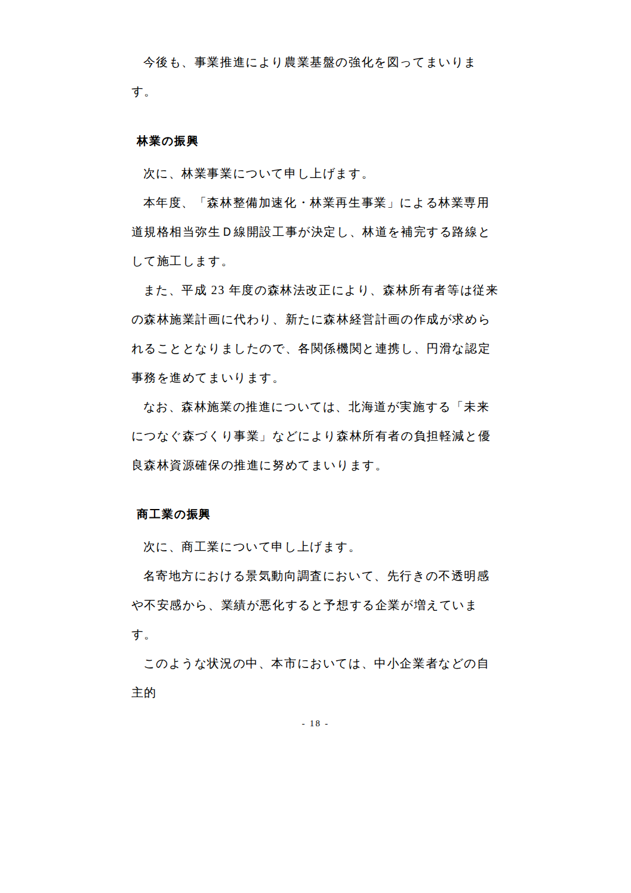今後も、事業推進により農業基盤の強化を図ってまいります。
林業の振興
次に、林業事業について申し上げます。
本年度、「森林整備加速化・林業再生事業」による林業専用道規格相当弥生Ｄ線開設工事が決定し、林道を補完する路線として施工します。
また、平成 23 年度の森林法改正により、森林所有者等は従来の森林施業計画に代わり、新たに森林経営計画の作成が求められることとなりましたので、各関係機関と連携し、円滑な認定事務を進めてまいります。
なお、森林施業の推進については、北海道が実施する「未来につなぐ森づくり事業」などにより森林所有者の負担軽減と優良森林資源確保の推進に努めてまいります。
商工業の振興
次に、商工業について申し上げます。
名寄地方における景気動向調査において、先行きの不透明感や不安感から、業績が悪化すると予想する企業が増えています。
このような状況の中、本市においては、中小企業者などの自主的
- 18 -